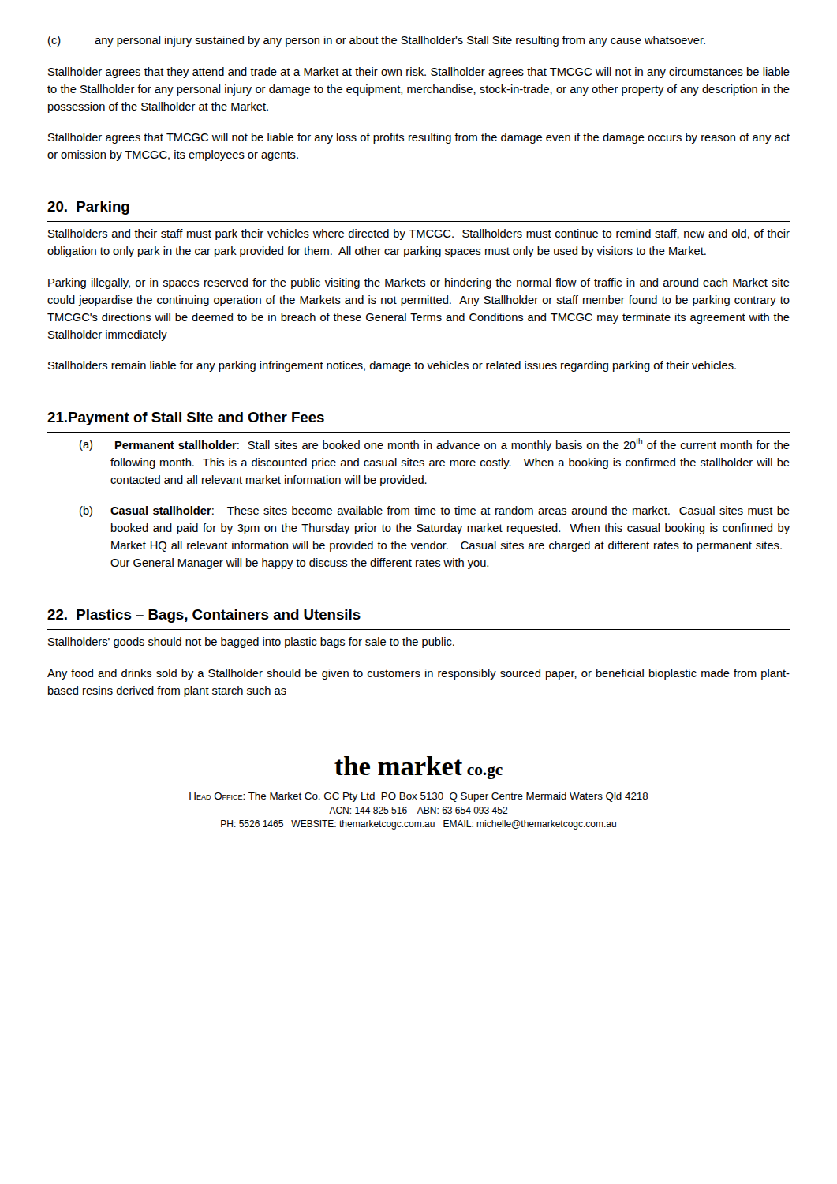(c)
any personal injury sustained by any person in or about the Stallholder's Stall Site resulting from any cause whatsoever.
Stallholder agrees that they attend and trade at a Market at their own risk. Stallholder agrees that TMCGC will not in any circumstances be liable to the Stallholder for any personal injury or damage to the equipment, merchandise, stock-in-trade, or any other property of any description in the possession of the Stallholder at the Market.
Stallholder agrees that TMCGC will not be liable for any loss of profits resulting from the damage even if the damage occurs by reason of any act or omission by TMCGC, its employees or agents.
20. Parking
Stallholders and their staff must park their vehicles where directed by TMCGC. Stallholders must continue to remind staff, new and old, of their obligation to only park in the car park provided for them. All other car parking spaces must only be used by visitors to the Market.
Parking illegally, or in spaces reserved for the public visiting the Markets or hindering the normal flow of traffic in and around each Market site could jeopardise the continuing operation of the Markets and is not permitted. Any Stallholder or staff member found to be parking contrary to TMCGC's directions will be deemed to be in breach of these General Terms and Conditions and TMCGC may terminate its agreement with the Stallholder immediately
Stallholders remain liable for any parking infringement notices, damage to vehicles or related issues regarding parking of their vehicles.
21.Payment of Stall Site and Other Fees
(a) Permanent stallholder: Stall sites are booked one month in advance on a monthly basis on the 20th of the current month for the following month. This is a discounted price and casual sites are more costly. When a booking is confirmed the stallholder will be contacted and all relevant market information will be provided.
(b) Casual stallholder: These sites become available from time to time at random areas around the market. Casual sites must be booked and paid for by 3pm on the Thursday prior to the Saturday market requested. When this casual booking is confirmed by Market HQ all relevant information will be provided to the vendor. Casual sites are charged at different rates to permanent sites. Our General Manager will be happy to discuss the different rates with you.
22. Plastics – Bags, Containers and Utensils
Stallholders' goods should not be bagged into plastic bags for sale to the public.
Any food and drinks sold by a Stallholder should be given to customers in responsibly sourced paper, or beneficial bioplastic made from plant-based resins derived from plant starch such as
the market co.gc
Head Office: The Market Co. GC Pty Ltd PO Box 5130 Q Super Centre Mermaid Waters Qld 4218
ACN: 144 825 516 ABN: 63 654 093 452
PH: 5526 1465 WEBSITE: themarketcogc.com.au EMAIL: michelle@themarketcogc.com.au